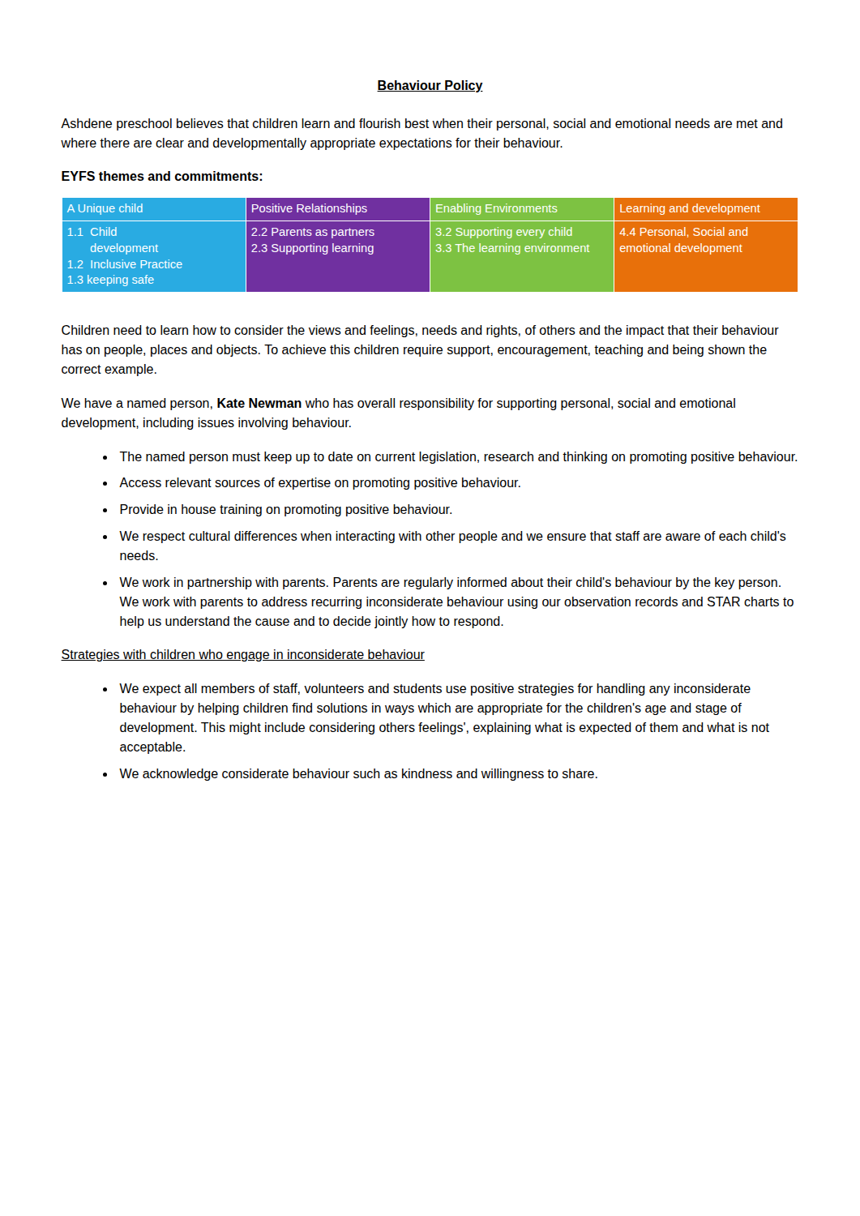Behaviour Policy
Ashdene preschool believes that children learn and flourish best when their personal, social and emotional needs are met and where there are clear and developmentally appropriate expectations for their behaviour.
EYFS themes and commitments:
| A Unique child | Positive Relationships | Enabling Environments | Learning and development |
| 1.1 Child development 1.2 Inclusive Practice 1.3 keeping safe | 2.2 Parents as partners 2.3 Supporting learning | 3.2 Supporting every child 3.3 The learning environment | 4.4 Personal, Social and emotional development |
Children need to learn how to consider the views and feelings, needs and rights, of others and the impact that their behaviour has on people, places and objects. To achieve this children require support, encouragement, teaching and being shown the correct example.
We have a named person, Kate Newman who has overall responsibility for supporting personal, social and emotional development, including issues involving behaviour.
The named person must keep up to date on current legislation, research and thinking on promoting positive behaviour.
Access relevant sources of expertise on promoting positive behaviour.
Provide in house training on promoting positive behaviour.
We respect cultural differences when interacting with other people and we ensure that staff are aware of each child's needs.
We work in partnership with parents. Parents are regularly informed about their child's behaviour by the key person. We work with parents to address recurring inconsiderate behaviour using our observation records and STAR charts to help us understand the cause and to decide jointly how to respond.
Strategies with children who engage in inconsiderate behaviour
We expect all members of staff, volunteers and students use positive strategies for handling any inconsiderate behaviour by helping children find solutions in ways which are appropriate for the children's age and stage of development. This might include considering others feelings', explaining what is expected of them and what is not acceptable.
We acknowledge considerate behaviour such as kindness and willingness to share.